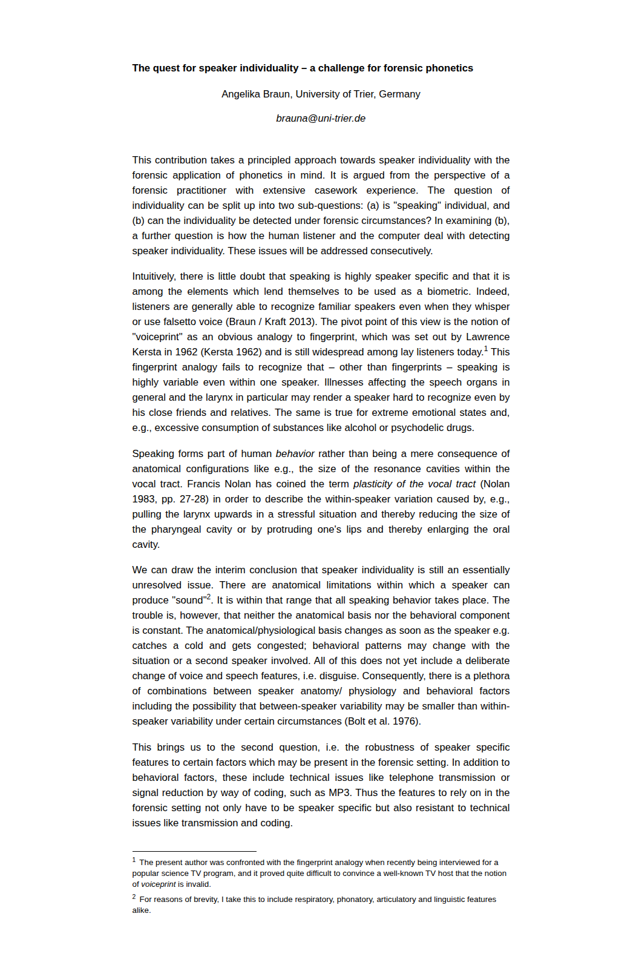The quest for speaker individuality – a challenge for forensic phonetics
Angelika Braun, University of Trier, Germany
brauna@uni-trier.de
This contribution takes a principled approach towards speaker individuality with the forensic application of phonetics in mind. It is argued from the perspective of a forensic practitioner with extensive casework experience. The question of individuality can be split up into two sub-questions: (a) is "speaking" individual, and (b) can the individuality be detected under forensic circumstances? In examining (b), a further question is how the human listener and the computer deal with detecting speaker individuality. These issues will be addressed consecutively.
Intuitively, there is little doubt that speaking is highly speaker specific and that it is among the elements which lend themselves to be used as a biometric. Indeed, listeners are generally able to recognize familiar speakers even when they whisper or use falsetto voice (Braun / Kraft 2013). The pivot point of this view is the notion of "voiceprint" as an obvious analogy to fingerprint, which was set out by Lawrence Kersta in 1962 (Kersta 1962) and is still widespread among lay listeners today.1 This fingerprint analogy fails to recognize that – other than fingerprints – speaking is highly variable even within one speaker. Illnesses affecting the speech organs in general and the larynx in particular may render a speaker hard to recognize even by his close friends and relatives. The same is true for extreme emotional states and, e.g., excessive consumption of substances like alcohol or psychodelic drugs.
Speaking forms part of human behavior rather than being a mere consequence of anatomical configurations like e.g., the size of the resonance cavities within the vocal tract. Francis Nolan has coined the term plasticity of the vocal tract (Nolan 1983, pp. 27-28) in order to describe the within-speaker variation caused by, e.g., pulling the larynx upwards in a stressful situation and thereby reducing the size of the pharyngeal cavity or by protruding one's lips and thereby enlarging the oral cavity.
We can draw the interim conclusion that speaker individuality is still an essentially unresolved issue. There are anatomical limitations within which a speaker can produce "sound"2. It is within that range that all speaking behavior takes place. The trouble is, however, that neither the anatomical basis nor the behavioral component is constant. The anatomical/physiological basis changes as soon as the speaker e.g. catches a cold and gets congested; behavioral patterns may change with the situation or a second speaker involved. All of this does not yet include a deliberate change of voice and speech features, i.e. disguise. Consequently, there is a plethora of combinations between speaker anatomy/ physiology and behavioral factors including the possibility that between-speaker variability may be smaller than within-speaker variability under certain circumstances (Bolt et al. 1976).
This brings us to the second question, i.e. the robustness of speaker specific features to certain factors which may be present in the forensic setting. In addition to behavioral factors, these include technical issues like telephone transmission or signal reduction by way of coding, such as MP3. Thus the features to rely on in the forensic setting not only have to be speaker specific but also resistant to technical issues like transmission and coding.
1 The present author was confronted with the fingerprint analogy when recently being interviewed for a popular science TV program, and it proved quite difficult to convince a well-known TV host that the notion of voiceprint is invalid.
2 For reasons of brevity, I take this to include respiratory, phonatory, articulatory and linguistic features alike.